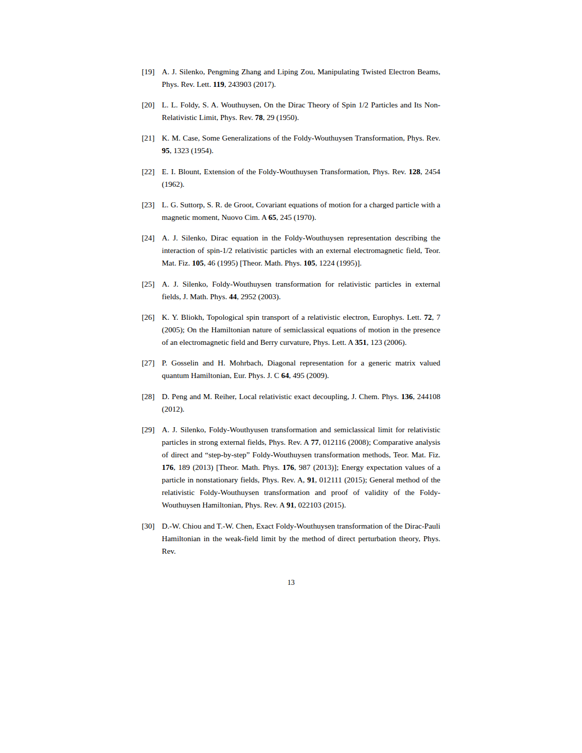[19] A. J. Silenko, Pengming Zhang and Liping Zou, Manipulating Twisted Electron Beams, Phys. Rev. Lett. 119, 243903 (2017).
[20] L. L. Foldy, S. A. Wouthuysen, On the Dirac Theory of Spin 1/2 Particles and Its Non-Relativistic Limit, Phys. Rev. 78, 29 (1950).
[21] K. M. Case, Some Generalizations of the Foldy-Wouthuysen Transformation, Phys. Rev. 95, 1323 (1954).
[22] E. I. Blount, Extension of the Foldy-Wouthuysen Transformation, Phys. Rev. 128, 2454 (1962).
[23] L. G. Suttorp, S. R. de Groot, Covariant equations of motion for a charged particle with a magnetic moment, Nuovo Cim. A 65, 245 (1970).
[24] A. J. Silenko, Dirac equation in the Foldy-Wouthuysen representation describing the interaction of spin-1/2 relativistic particles with an external electromagnetic field, Teor. Mat. Fiz. 105, 46 (1995) [Theor. Math. Phys. 105, 1224 (1995)].
[25] A. J. Silenko, Foldy-Wouthuysen transformation for relativistic particles in external fields, J. Math. Phys. 44, 2952 (2003).
[26] K. Y. Bliokh, Topological spin transport of a relativistic electron, Europhys. Lett. 72, 7 (2005); On the Hamiltonian nature of semiclassical equations of motion in the presence of an electromagnetic field and Berry curvature, Phys. Lett. A 351, 123 (2006).
[27] P. Gosselin and H. Mohrbach, Diagonal representation for a generic matrix valued quantum Hamiltonian, Eur. Phys. J. C 64, 495 (2009).
[28] D. Peng and M. Reiher, Local relativistic exact decoupling, J. Chem. Phys. 136, 244108 (2012).
[29] A. J. Silenko, Foldy-Wouthyusen transformation and semiclassical limit for relativistic particles in strong external fields, Phys. Rev. A 77, 012116 (2008); Comparative analysis of direct and “step-by-step” Foldy-Wouthuysen transformation methods, Teor. Mat. Fiz. 176, 189 (2013) [Theor. Math. Phys. 176, 987 (2013)]; Energy expectation values of a particle in nonstationary fields, Phys. Rev. A, 91, 012111 (2015); General method of the relativistic Foldy-Wouthuysen transformation and proof of validity of the Foldy-Wouthuysen Hamiltonian, Phys. Rev. A 91, 022103 (2015).
[30] D.-W. Chiou and T.-W. Chen, Exact Foldy-Wouthuysen transformation of the Dirac-Pauli Hamiltonian in the weak-field limit by the method of direct perturbation theory, Phys. Rev.
13